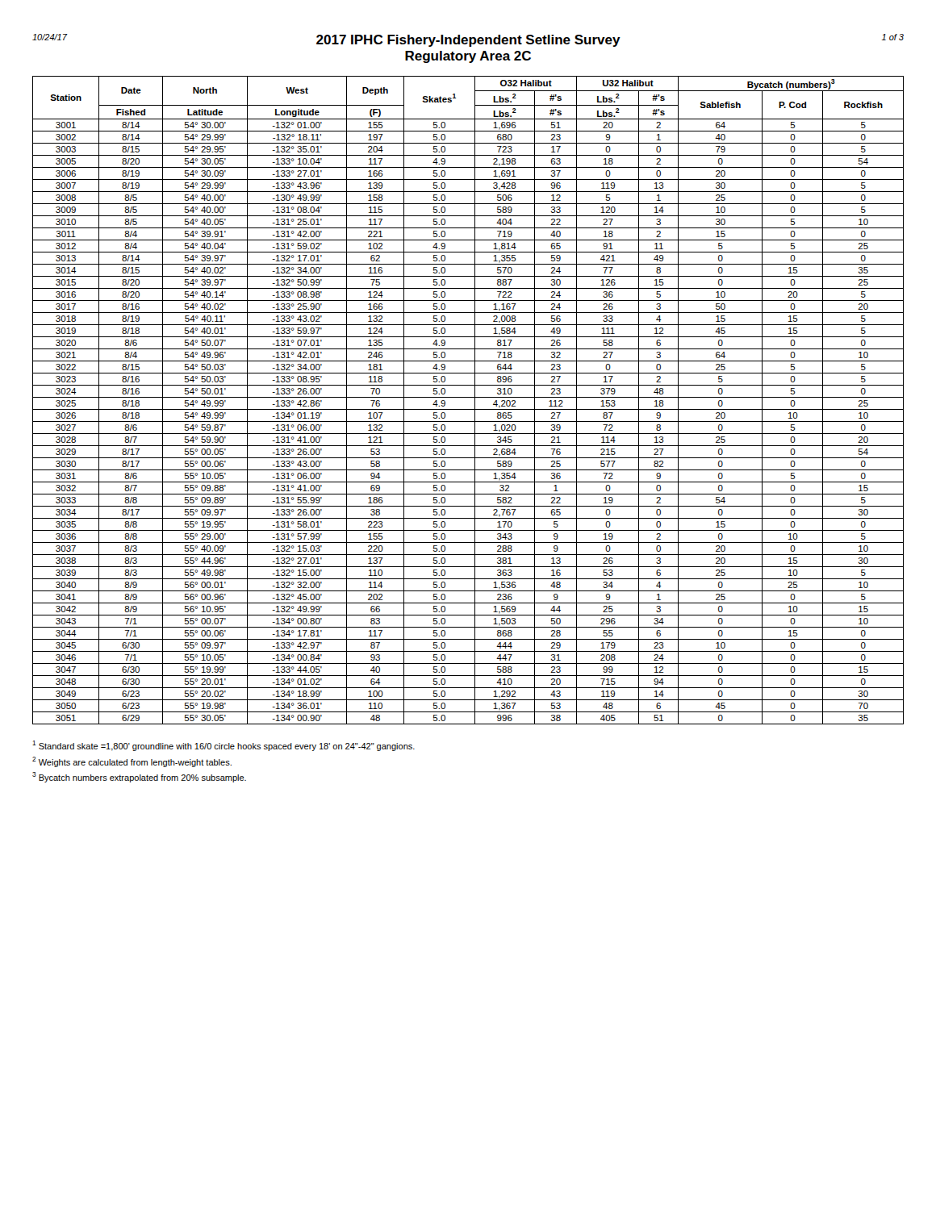10/24/17 1 of 3
2017 IPHC Fishery-Independent Setline Survey
Regulatory Area 2C
| Station | Date | North | West | Depth | Skates 1 | O32 Halibut | U32 Halibut | Bycatch (numbers) 3 |
| --- | --- | --- | --- | --- | --- | --- | --- | --- |
| Lbs. 2 | #'s | Lbs. 2 | #'s | Sablefish | P. Cod | Rockfish |
| Fished | Latitude | Longitude | (F) | Lbs. 2 | #'s | Lbs. 2 | #'s |
| 3001 | 8/14 | 54° 30.00' | -132° 01.00' | 155 | 5.0 | 1,696 | 51 | 20 | 2 | 64 | 5 | 5 |
| 3002 | 8/14 | 54° 29.99' | -132° 18.11' | 197 | 5.0 | 680 | 23 | 9 | 1 | 40 | 0 | 0 |
| 3003 | 8/15 | 54° 29.95' | -132° 35.01' | 204 | 5.0 | 723 | 17 | 0 | 0 | 79 | 0 | 5 |
| 3005 | 8/20 | 54° 30.05' | -133° 10.04' | 117 | 4.9 | 2,198 | 63 | 18 | 2 | 0 | 0 | 54 |
| 3006 | 8/19 | 54° 30.09' | -133° 27.01' | 166 | 5.0 | 1,691 | 37 | 0 | 0 | 20 | 0 | 0 |
| 3007 | 8/19 | 54° 29.99' | -133° 43.96' | 139 | 5.0 | 3,428 | 96 | 119 | 13 | 30 | 0 | 5 |
| 3008 | 8/5 | 54° 40.00' | -130° 49.99' | 158 | 5.0 | 506 | 12 | 5 | 1 | 25 | 0 | 0 |
| 3009 | 8/5 | 54° 40.00' | -131° 08.04' | 115 | 5.0 | 589 | 33 | 120 | 14 | 10 | 0 | 5 |
| 3010 | 8/5 | 54° 40.05' | -131° 25.01' | 117 | 5.0 | 404 | 22 | 27 | 3 | 30 | 5 | 10 |
| 3011 | 8/4 | 54° 39.91' | -131° 42.00' | 221 | 5.0 | 719 | 40 | 18 | 2 | 15 | 0 | 0 |
| 3012 | 8/4 | 54° 40.04' | -131° 59.02' | 102 | 4.9 | 1,814 | 65 | 91 | 11 | 5 | 5 | 25 |
| 3013 | 8/14 | 54° 39.97' | -132° 17.01' | 62 | 5.0 | 1,355 | 59 | 421 | 49 | 0 | 0 | 0 |
| 3014 | 8/15 | 54° 40.02' | -132° 34.00' | 116 | 5.0 | 570 | 24 | 77 | 8 | 0 | 15 | 35 |
| 3015 | 8/20 | 54° 39.97' | -132° 50.99' | 75 | 5.0 | 887 | 30 | 126 | 15 | 0 | 0 | 25 |
| 3016 | 8/20 | 54° 40.14' | -133° 08.98' | 124 | 5.0 | 722 | 24 | 36 | 5 | 10 | 20 | 5 |
| 3017 | 8/16 | 54° 40.02' | -133° 25.90' | 166 | 5.0 | 1,167 | 24 | 26 | 3 | 50 | 0 | 20 |
| 3018 | 8/19 | 54° 40.11' | -133° 43.02' | 132 | 5.0 | 2,008 | 56 | 33 | 4 | 15 | 15 | 5 |
| 3019 | 8/18 | 54° 40.01' | -133° 59.97' | 124 | 5.0 | 1,584 | 49 | 111 | 12 | 45 | 15 | 5 |
| 3020 | 8/6 | 54° 50.07' | -131° 07.01' | 135 | 4.9 | 817 | 26 | 58 | 6 | 0 | 0 | 0 |
| 3021 | 8/4 | 54° 49.96' | -131° 42.01' | 246 | 5.0 | 718 | 32 | 27 | 3 | 64 | 0 | 10 |
| 3022 | 8/15 | 54° 50.03' | -132° 34.00' | 181 | 4.9 | 644 | 23 | 0 | 0 | 25 | 5 | 5 |
| 3023 | 8/16 | 54° 50.03' | -133° 08.95' | 118 | 5.0 | 896 | 27 | 17 | 2 | 5 | 0 | 5 |
| 3024 | 8/16 | 54° 50.01' | -133° 26.00' | 70 | 5.0 | 310 | 23 | 379 | 48 | 0 | 5 | 0 |
| 3025 | 8/18 | 54° 49.99' | -133° 42.86' | 76 | 4.9 | 4,202 | 112 | 153 | 18 | 0 | 0 | 25 |
| 3026 | 8/18 | 54° 49.99' | -134° 01.19' | 107 | 5.0 | 865 | 27 | 87 | 9 | 20 | 10 | 10 |
| 3027 | 8/6 | 54° 59.87' | -131° 06.00' | 132 | 5.0 | 1,020 | 39 | 72 | 8 | 0 | 5 | 0 |
| 3028 | 8/7 | 54° 59.90' | -131° 41.00' | 121 | 5.0 | 345 | 21 | 114 | 13 | 25 | 0 | 20 |
| 3029 | 8/17 | 55° 00.05' | -133° 26.00' | 53 | 5.0 | 2,684 | 76 | 215 | 27 | 0 | 0 | 54 |
| 3030 | 8/17 | 55° 00.06' | -133° 43.00' | 58 | 5.0 | 589 | 25 | 577 | 82 | 0 | 0 | 0 |
| 3031 | 8/6 | 55° 10.05' | -131° 06.00' | 94 | 5.0 | 1,354 | 36 | 72 | 9 | 0 | 5 | 0 |
| 3032 | 8/7 | 55° 09.88' | -131° 41.00' | 69 | 5.0 | 32 | 1 | 0 | 0 | 0 | 0 | 15 |
| 3033 | 8/8 | 55° 09.89' | -131° 55.99' | 186 | 5.0 | 582 | 22 | 19 | 2 | 54 | 0 | 5 |
| 3034 | 8/17 | 55° 09.97' | -133° 26.00' | 38 | 5.0 | 2,767 | 65 | 0 | 0 | 0 | 0 | 30 |
| 3035 | 8/8 | 55° 19.95' | -131° 58.01' | 223 | 5.0 | 170 | 5 | 0 | 0 | 15 | 0 | 0 |
| 3036 | 8/8 | 55° 29.00' | -131° 57.99' | 155 | 5.0 | 343 | 9 | 19 | 2 | 0 | 10 | 5 |
| 3037 | 8/3 | 55° 40.09' | -132° 15.03' | 220 | 5.0 | 288 | 9 | 0 | 0 | 20 | 0 | 10 |
| 3038 | 8/3 | 55° 44.96' | -132° 27.01' | 137 | 5.0 | 381 | 13 | 26 | 3 | 20 | 15 | 30 |
| 3039 | 8/3 | 55° 49.98' | -132° 15.00' | 110 | 5.0 | 363 | 16 | 53 | 6 | 25 | 10 | 5 |
| 3040 | 8/9 | 56° 00.01' | -132° 32.00' | 114 | 5.0 | 1,536 | 48 | 34 | 4 | 0 | 25 | 10 |
| 3041 | 8/9 | 56° 00.96' | -132° 45.00' | 202 | 5.0 | 236 | 9 | 9 | 1 | 25 | 0 | 5 |
| 3042 | 8/9 | 56° 10.95' | -132° 49.99' | 66 | 5.0 | 1,569 | 44 | 25 | 3 | 0 | 10 | 15 |
| 3043 | 7/1 | 55° 00.07' | -134° 00.80' | 83 | 5.0 | 1,503 | 50 | 296 | 34 | 0 | 0 | 10 |
| 3044 | 7/1 | 55° 00.06' | -134° 17.81' | 117 | 5.0 | 868 | 28 | 55 | 6 | 0 | 15 | 0 |
| 3045 | 6/30 | 55° 09.97' | -133° 42.97' | 87 | 5.0 | 444 | 29 | 179 | 23 | 10 | 0 | 0 |
| 3046 | 7/1 | 55° 10.05' | -134° 00.84' | 93 | 5.0 | 447 | 31 | 208 | 24 | 0 | 0 | 0 |
| 3047 | 6/30 | 55° 19.99' | -133° 44.05' | 40 | 5.0 | 588 | 23 | 99 | 12 | 0 | 0 | 15 |
| 3048 | 6/30 | 55° 20.01' | -134° 01.02' | 64 | 5.0 | 410 | 20 | 715 | 94 | 0 | 0 | 0 |
| 3049 | 6/23 | 55° 20.02' | -134° 18.99' | 100 | 5.0 | 1,292 | 43 | 119 | 14 | 0 | 0 | 30 |
| 3050 | 6/23 | 55° 19.98' | -134° 36.01' | 110 | 5.0 | 1,367 | 53 | 48 | 6 | 45 | 0 | 70 |
| 3051 | 6/29 | 55° 30.05' | -134° 00.90' | 48 | 5.0 | 996 | 38 | 405 | 51 | 0 | 0 | 35 |
1 Standard skate =1,800' groundline with 16/0 circle hooks spaced every 18' on 24"-42" gangions.
2 Weights are calculated from length-weight tables.
3 Bycatch numbers extrapolated from 20% subsample.